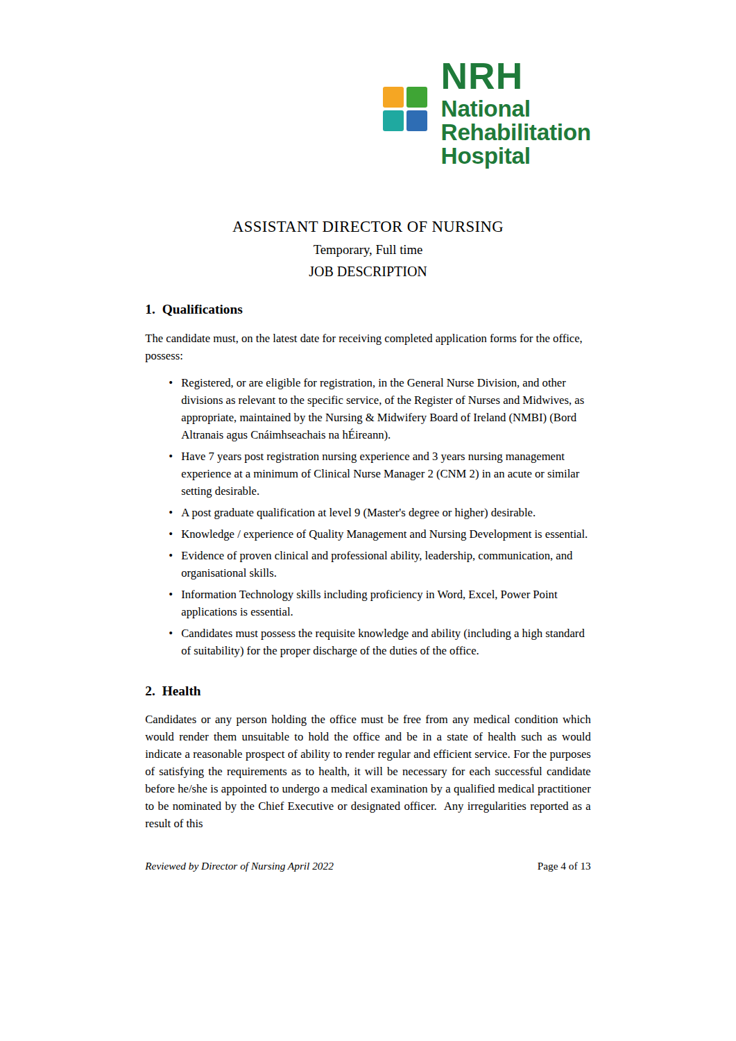NRH National
Rehabilitation
Hospital
ASSISTANT DIRECTOR OF NURSING
Temporary, Full time
JOB DESCRIPTION
1. Qualifications
The candidate must, on the latest date for receiving completed application forms for the office, possess:
Registered, or are eligible for registration, in the General Nurse Division, and other divisions as relevant to the specific service, of the Register of Nurses and Midwives, as appropriate, maintained by the Nursing & Midwifery Board of Ireland (NMBI) (Bord Altranais agus Cnáimhseachais na hÉireann).
Have 7 years post registration nursing experience and 3 years nursing management experience at a minimum of Clinical Nurse Manager 2 (CNM 2) in an acute or similar setting desirable.
A post graduate qualification at level 9 (Master's degree or higher) desirable.
Knowledge / experience of Quality Management and Nursing Development is essential.
Evidence of proven clinical and professional ability, leadership, communication, and organisational skills.
Information Technology skills including proficiency in Word, Excel, Power Point applications is essential.
Candidates must possess the requisite knowledge and ability (including a high standard of suitability) for the proper discharge of the duties of the office.
2. Health
Candidates or any person holding the office must be free from any medical condition which would render them unsuitable to hold the office and be in a state of health such as would indicate a reasonable prospect of ability to render regular and efficient service. For the purposes of satisfying the requirements as to health, it will be necessary for each successful candidate before he/she is appointed to undergo a medical examination by a qualified medical practitioner to be nominated by the Chief Executive or designated officer. Any irregularities reported as a result of this
Reviewed by Director of Nursing April 2022 Page 4 of 13